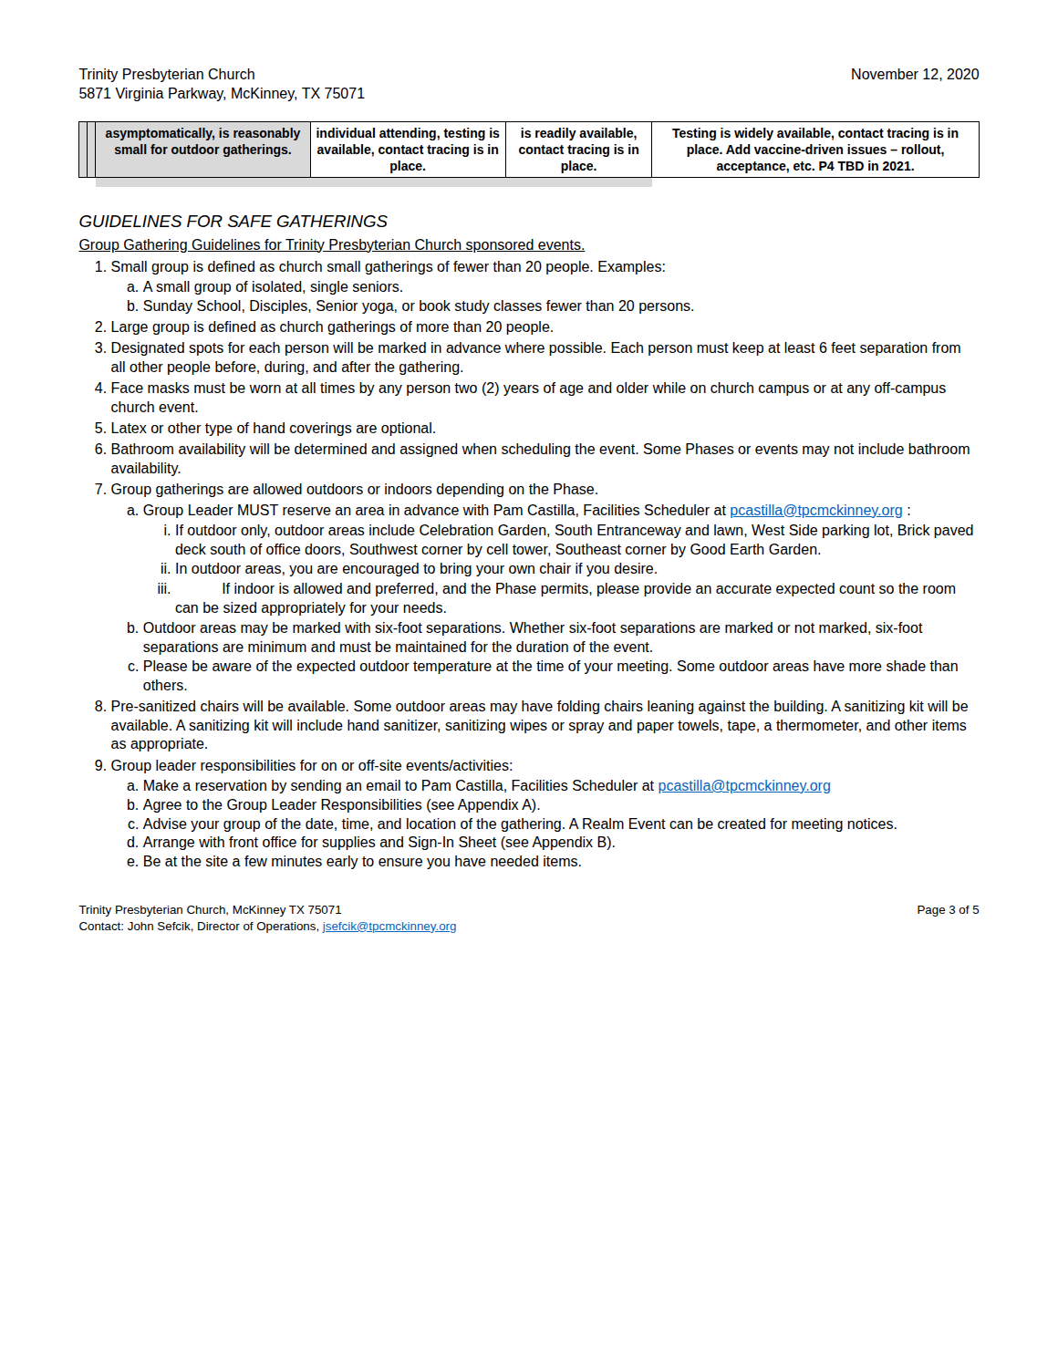Trinity Presbyterian Church
5871 Virginia Parkway, McKinney, TX 75071
November 12, 2020
| | | asymptomatically, is reasonably small for outdoor gatherings. | individual attending, testing is available, contact tracing is in place. | is readily available, contact tracing is in place. | Testing is widely available, contact tracing is in place. Add vaccine-driven issues – rollout, acceptance, etc. P4 TBD in 2021. |
GUIDELINES FOR SAFE GATHERINGS
Group Gathering Guidelines for Trinity Presbyterian Church sponsored events.
Small group is defined as church small gatherings of fewer than 20 people. Examples:
A small group of isolated, single seniors.
Sunday School, Disciples, Senior yoga, or book study classes fewer than 20 persons.
Large group is defined as church gatherings of more than 20 people.
Designated spots for each person will be marked in advance where possible. Each person must keep at least 6 feet separation from all other people before, during, and after the gathering.
Face masks must be worn at all times by any person two (2) years of age and older while on church campus or at any off-campus church event.
Latex or other type of hand coverings are optional.
Bathroom availability will be determined and assigned when scheduling the event. Some Phases or events may not include bathroom availability.
Group gatherings are allowed outdoors or indoors depending on the Phase.
Group Leader MUST reserve an area in advance with Pam Castilla, Facilities Scheduler at pcastilla@tpcmckinney.org :
If outdoor only, outdoor areas include Celebration Garden, South Entranceway and lawn, West Side parking lot, Brick paved deck south of office doors, Southwest corner by cell tower, Southeast corner by Good Earth Garden.
In outdoor areas, you are encouraged to bring your own chair if you desire.
If indoor is allowed and preferred, and the Phase permits, please provide an accurate expected count so the room can be sized appropriately for your needs.
Outdoor areas may be marked with six-foot separations. Whether six-foot separations are marked or not marked, six-foot separations are minimum and must be maintained for the duration of the event.
Please be aware of the expected outdoor temperature at the time of your meeting. Some outdoor areas have more shade than others.
Pre-sanitized chairs will be available. Some outdoor areas may have folding chairs leaning against the building. A sanitizing kit will be available. A sanitizing kit will include hand sanitizer, sanitizing wipes or spray and paper towels, tape, a thermometer, and other items as appropriate.
Group leader responsibilities for on or off-site events/activities:
Make a reservation by sending an email to Pam Castilla, Facilities Scheduler at pcastilla@tpcmckinney.org
Agree to the Group Leader Responsibilities (see Appendix A).
Advise your group of the date, time, and location of the gathering. A Realm Event can be created for meeting notices.
Arrange with front office for supplies and Sign-In Sheet (see Appendix B).
Be at the site a few minutes early to ensure you have needed items.
Trinity Presbyterian Church, McKinney TX 75071
Contact: John Sefcik, Director of Operations, jsefcik@tpcmckinney.org
Page 3 of 5